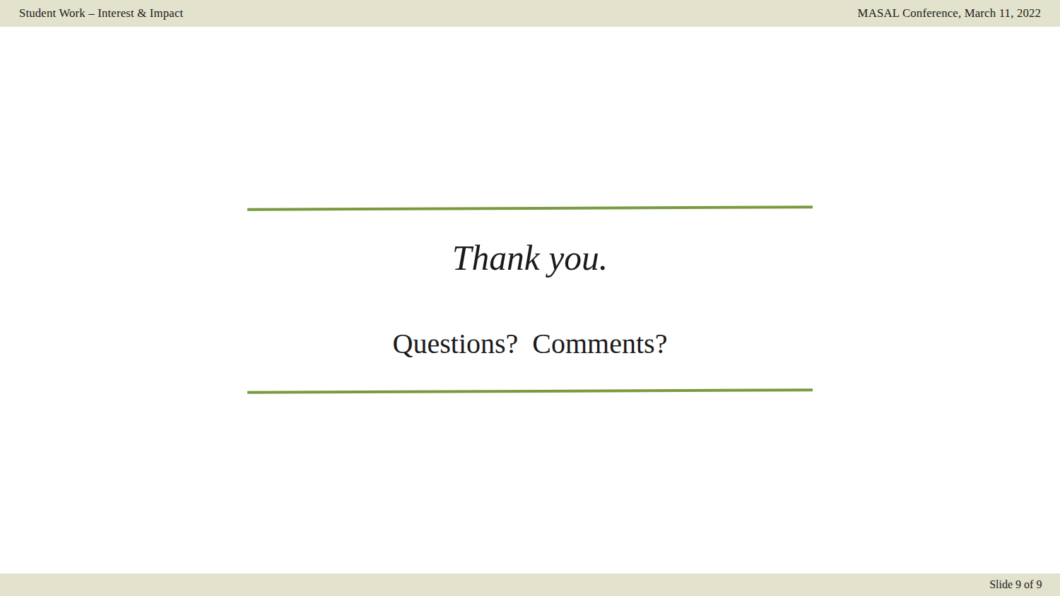Student Work – Interest & Impact MASAL Conference, March 11, 2022
Thank you.
Questions? Comments?
Slide 9 of 9